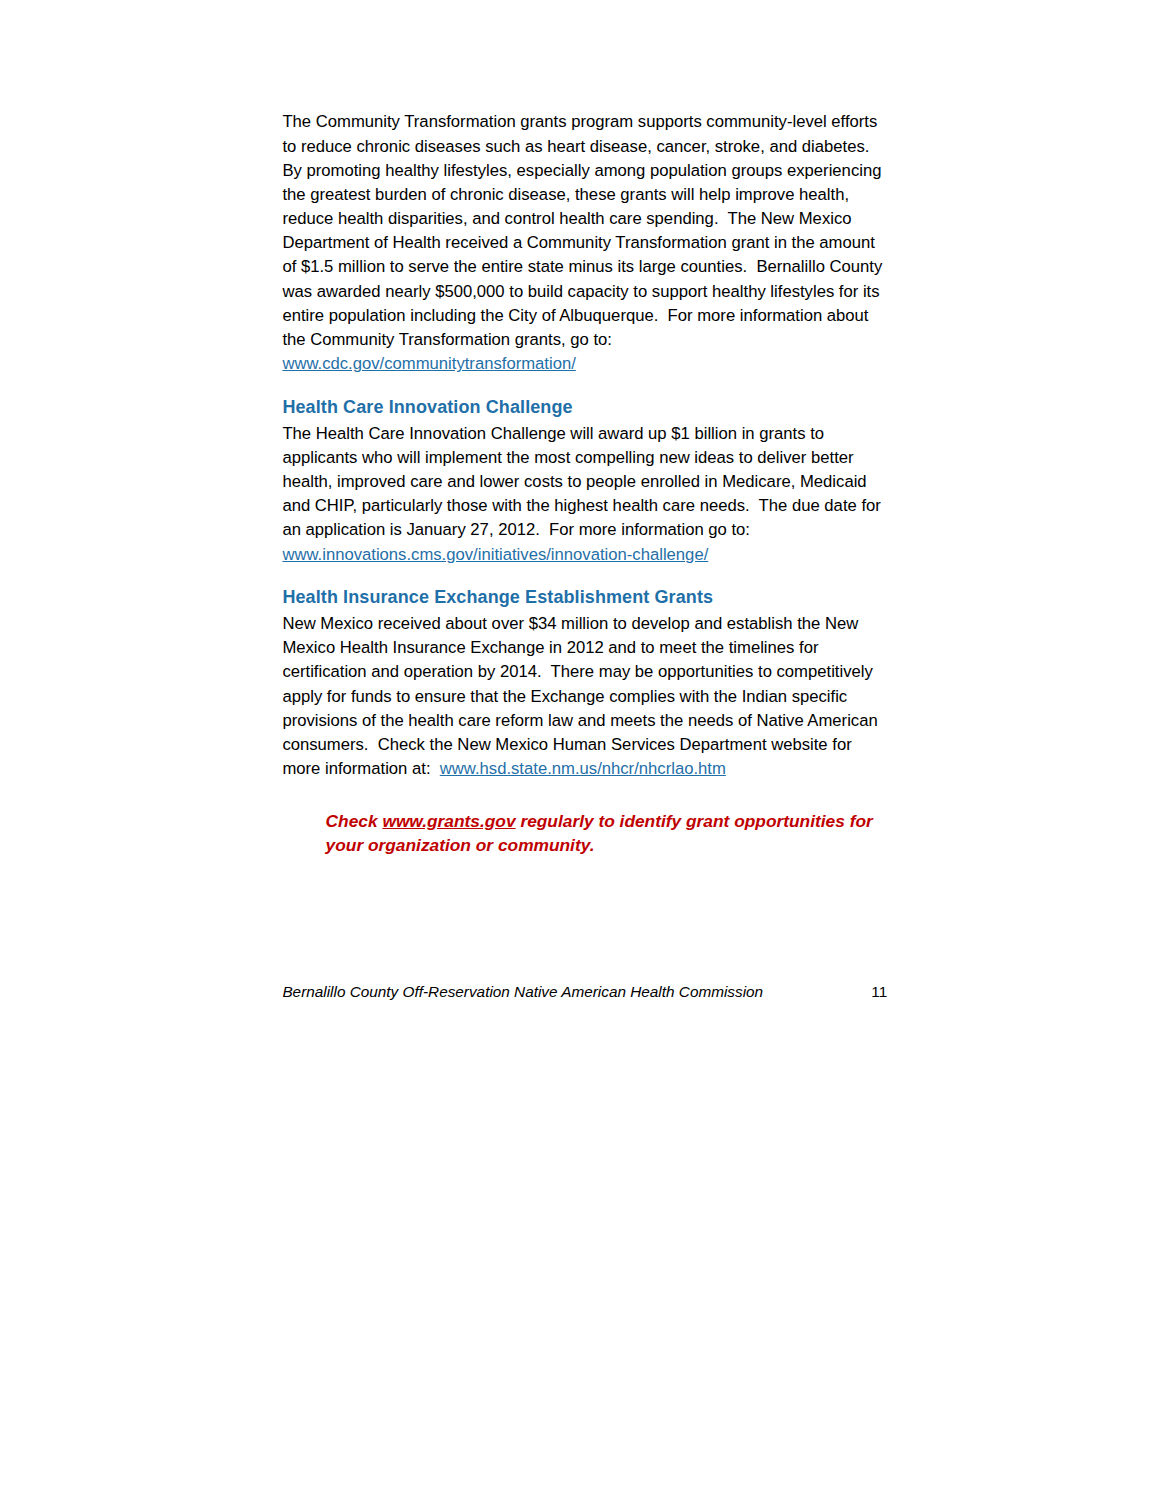The Community Transformation grants program supports community-level efforts to reduce chronic diseases such as heart disease, cancer, stroke, and diabetes. By promoting healthy lifestyles, especially among population groups experiencing the greatest burden of chronic disease, these grants will help improve health, reduce health disparities, and control health care spending. The New Mexico Department of Health received a Community Transformation grant in the amount of $1.5 million to serve the entire state minus its large counties. Bernalillo County was awarded nearly $500,000 to build capacity to support healthy lifestyles for its entire population including the City of Albuquerque. For more information about the Community Transformation grants, go to: www.cdc.gov/communitytransformation/
Health Care Innovation Challenge
The Health Care Innovation Challenge will award up $1 billion in grants to applicants who will implement the most compelling new ideas to deliver better health, improved care and lower costs to people enrolled in Medicare, Medicaid and CHIP, particularly those with the highest health care needs. The due date for an application is January 27, 2012. For more information go to: www.innovations.cms.gov/initiatives/innovation-challenge/
Health Insurance Exchange Establishment Grants
New Mexico received about over $34 million to develop and establish the New Mexico Health Insurance Exchange in 2012 and to meet the timelines for certification and operation by 2014. There may be opportunities to competitively apply for funds to ensure that the Exchange complies with the Indian specific provisions of the health care reform law and meets the needs of Native American consumers. Check the New Mexico Human Services Department website for more information at: www.hsd.state.nm.us/nhcr/nhcrlao.htm
Check www.grants.gov regularly to identify grant opportunities for your organization or community.
Bernalillo County Off-Reservation Native American Health Commission 11